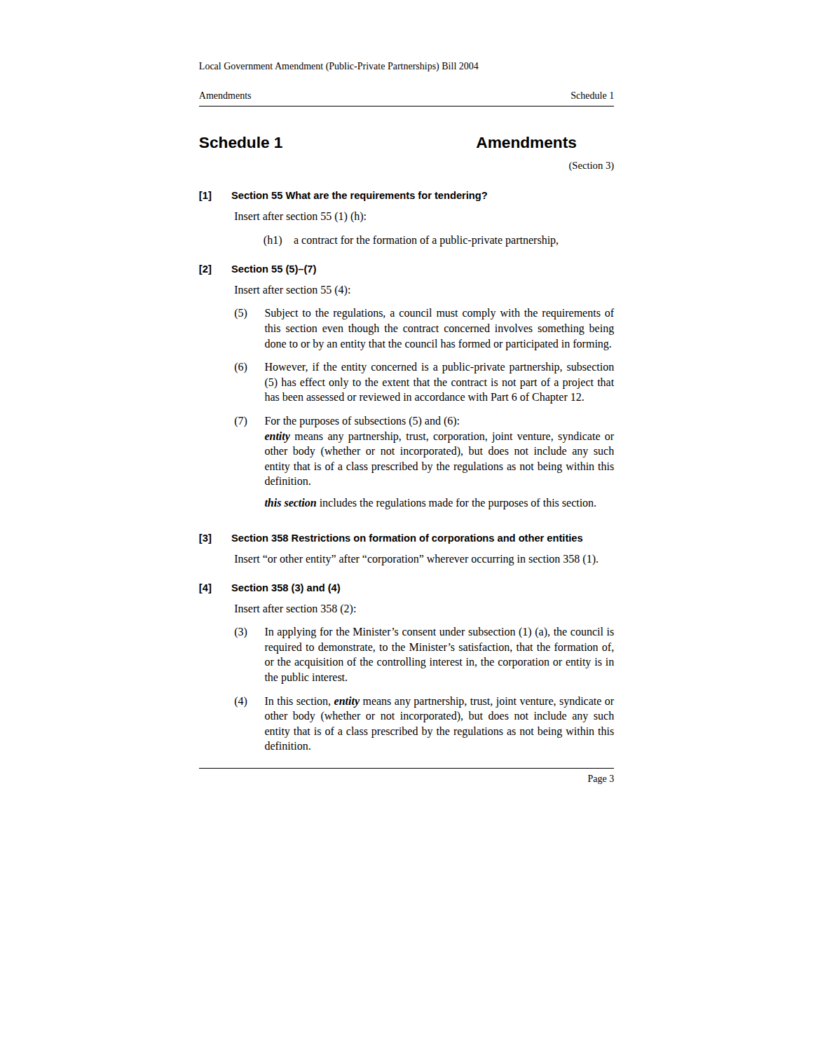Local Government Amendment (Public-Private Partnerships) Bill 2004
Amendments Schedule 1
Schedule 1 Amendments
(Section 3)
[1] Section 55 What are the requirements for tendering?
Insert after section 55 (1) (h):
(h1) a contract for the formation of a public-private partnership,
[2] Section 55 (5)–(7)
Insert after section 55 (4):
(5) Subject to the regulations, a council must comply with the requirements of this section even though the contract concerned involves something being done to or by an entity that the council has formed or participated in forming.
(6) However, if the entity concerned is a public-private partnership, subsection (5) has effect only to the extent that the contract is not part of a project that has been assessed or reviewed in accordance with Part 6 of Chapter 12.
(7) For the purposes of subsections (5) and (6):
entity means any partnership, trust, corporation, joint venture, syndicate or other body (whether or not incorporated), but does not include any such entity that is of a class prescribed by the regulations as not being within this definition.
this section includes the regulations made for the purposes of this section.
[3] Section 358 Restrictions on formation of corporations and other entities
Insert “or other entity” after “corporation” wherever occurring in section 358 (1).
[4] Section 358 (3) and (4)
Insert after section 358 (2):
(3) In applying for the Minister’s consent under subsection (1) (a), the council is required to demonstrate, to the Minister’s satisfaction, that the formation of, or the acquisition of the controlling interest in, the corporation or entity is in the public interest.
(4) In this section, entity means any partnership, trust, joint venture, syndicate or other body (whether or not incorporated), but does not include any such entity that is of a class prescribed by the regulations as not being within this definition.
Page 3